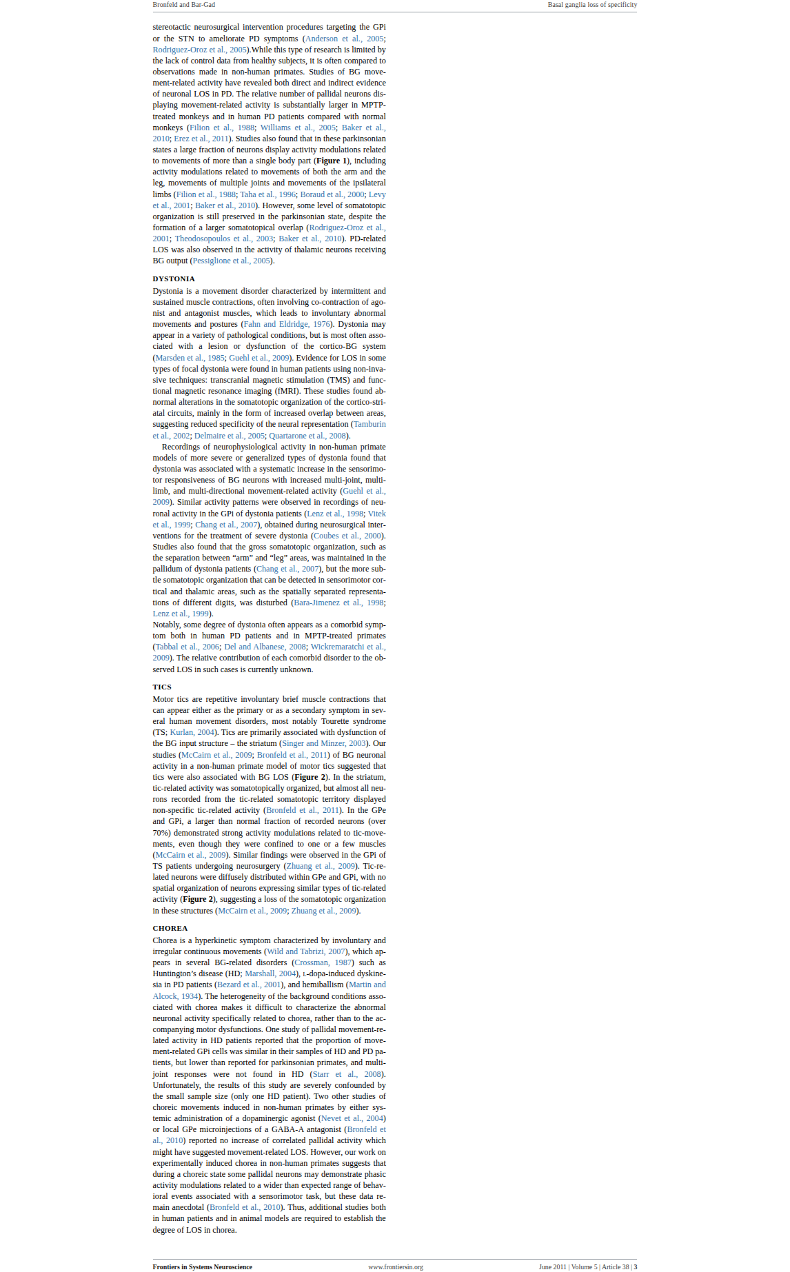Bronfeld and Bar-Gad
Basal ganglia loss of specificity
stereotactic neurosurgical intervention procedures targeting the GPi or the STN to ameliorate PD symptoms (Anderson et al., 2005; Rodriguez-Oroz et al., 2005).While this type of research is limited by the lack of control data from healthy subjects, it is often compared to observations made in non-human primates. Studies of BG movement-related activity have revealed both direct and indirect evidence of neuronal LOS in PD. The relative number of pallidal neurons displaying movement-related activity is substantially larger in MPTP-treated monkeys and in human PD patients compared with normal monkeys (Filion et al., 1988; Williams et al., 2005; Baker et al., 2010; Erez et al., 2011). Studies also found that in these parkinsonian states a large fraction of neurons display activity modulations related to movements of more than a single body part (Figure 1), including activity modulations related to movements of both the arm and the leg, movements of multiple joints and movements of the ipsilateral limbs (Filion et al., 1988; Taha et al., 1996; Boraud et al., 2000; Levy et al., 2001; Baker et al., 2010). However, some level of somatotopic organization is still preserved in the parkinsonian state, despite the formation of a larger somatotopical overlap (Rodriguez-Oroz et al., 2001; Theodosopoulos et al., 2003; Baker et al., 2010). PD-related LOS was also observed in the activity of thalamic neurons receiving BG output (Pessiglione et al., 2005).
Dystonia
Dystonia is a movement disorder characterized by intermittent and sustained muscle contractions, often involving co-contraction of agonist and antagonist muscles, which leads to involuntary abnormal movements and postures (Fahn and Eldridge, 1976). Dystonia may appear in a variety of pathological conditions, but is most often associated with a lesion or dysfunction of the cortico-BG system (Marsden et al., 1985; Guehl et al., 2009). Evidence for LOS in some types of focal dystonia were found in human patients using non-invasive techniques: transcranial magnetic stimulation (TMS) and functional magnetic resonance imaging (fMRI). These studies found abnormal alterations in the somatotopic organization of the cortico-striatal circuits, mainly in the form of increased overlap between areas, suggesting reduced specificity of the neural representation (Tamburin et al., 2002; Delmaire et al., 2005; Quartarone et al., 2008).
Recordings of neurophysiological activity in non-human primate models of more severe or generalized types of dystonia found that dystonia was associated with a systematic increase in the sensorimotor responsiveness of BG neurons with increased multi-joint, multi-limb, and multi-directional movement-related activity (Guehl et al., 2009). Similar activity patterns were observed in recordings of neuronal activity in the GPi of dystonia patients (Lenz et al., 1998; Vitek et al., 1999; Chang et al., 2007), obtained during neurosurgical interventions for the treatment of severe dystonia (Coubes et al., 2000). Studies also found that the gross somatotopic organization, such as the separation between “arm” and “leg” areas, was maintained in the pallidum of dystonia patients (Chang et al., 2007), but the more subtle somatotopic organization that can be detected in sensorimotor cortical and thalamic areas, such as the spatially separated representations of different digits, was disturbed (Bara-Jimenez et al., 1998; Lenz et al., 1999).
Notably, some degree of dystonia often appears as a comorbid symptom both in human PD patients and in MPTP-treated primates (Tabbal et al., 2006; Del and Albanese, 2008; Wickremaratchi et al., 2009). The relative contribution of each comorbid disorder to the observed LOS in such cases is currently unknown.
Tics
Motor tics are repetitive involuntary brief muscle contractions that can appear either as the primary or as a secondary symptom in several human movement disorders, most notably Tourette syndrome (TS; Kurlan, 2004). Tics are primarily associated with dysfunction of the BG input structure – the striatum (Singer and Minzer, 2003). Our studies (McCairn et al., 2009; Bronfeld et al., 2011) of BG neuronal activity in a non-human primate model of motor tics suggested that tics were also associated with BG LOS (Figure 2). In the striatum, tic-related activity was somatotopically organized, but almost all neurons recorded from the tic-related somatotopic territory displayed non-specific tic-related activity (Bronfeld et al., 2011). In the GPe and GPi, a larger than normal fraction of recorded neurons (over 70%) demonstrated strong activity modulations related to tic-movements, even though they were confined to one or a few muscles (McCairn et al., 2009). Similar findings were observed in the GPi of TS patients undergoing neurosurgery (Zhuang et al., 2009). Tic-related neurons were diffusely distributed within GPe and GPi, with no spatial organization of neurons expressing similar types of tic-related activity (Figure 2), suggesting a loss of the somatotopic organization in these structures (McCairn et al., 2009; Zhuang et al., 2009).
Chorea
Chorea is a hyperkinetic symptom characterized by involuntary and irregular continuous movements (Wild and Tabrizi, 2007), which appears in several BG-related disorders (Crossman, 1987) such as Huntington’s disease (HD; Marshall, 2004), l-dopa-induced dyskinesia in PD patients (Bezard et al., 2001), and hemiballism (Martin and Alcock, 1934). The heterogeneity of the background conditions associated with chorea makes it difficult to characterize the abnormal neuronal activity specifically related to chorea, rather than to the accompanying motor dysfunctions. One study of pallidal movement-related activity in HD patients reported that the proportion of movement-related GPi cells was similar in their samples of HD and PD patients, but lower than reported for parkinsonian primates, and multi-joint responses were not found in HD (Starr et al., 2008). Unfortunately, the results of this study are severely confounded by the small sample size (only one HD patient). Two other studies of choreic movements induced in non-human primates by either systemic administration of a dopaminergic agonist (Nevet et al., 2004) or local GPe microinjections of a GABA-A antagonist (Bronfeld et al., 2010) reported no increase of correlated pallidal activity which might have suggested movement-related LOS. However, our work on experimentally induced chorea in non-human primates suggests that during a choreic state some pallidal neurons may demonstrate phasic activity modulations related to a wider than expected range of behavioral events associated with a sensorimotor task, but these data remain anecdotal (Bronfeld et al., 2010). Thus, additional studies both in human patients and in animal models are required to establish the degree of LOS in chorea.
Frontiers in Systems Neuroscience
www.frontiersin.org
June 2011 | Volume 5 | Article 38 | 3